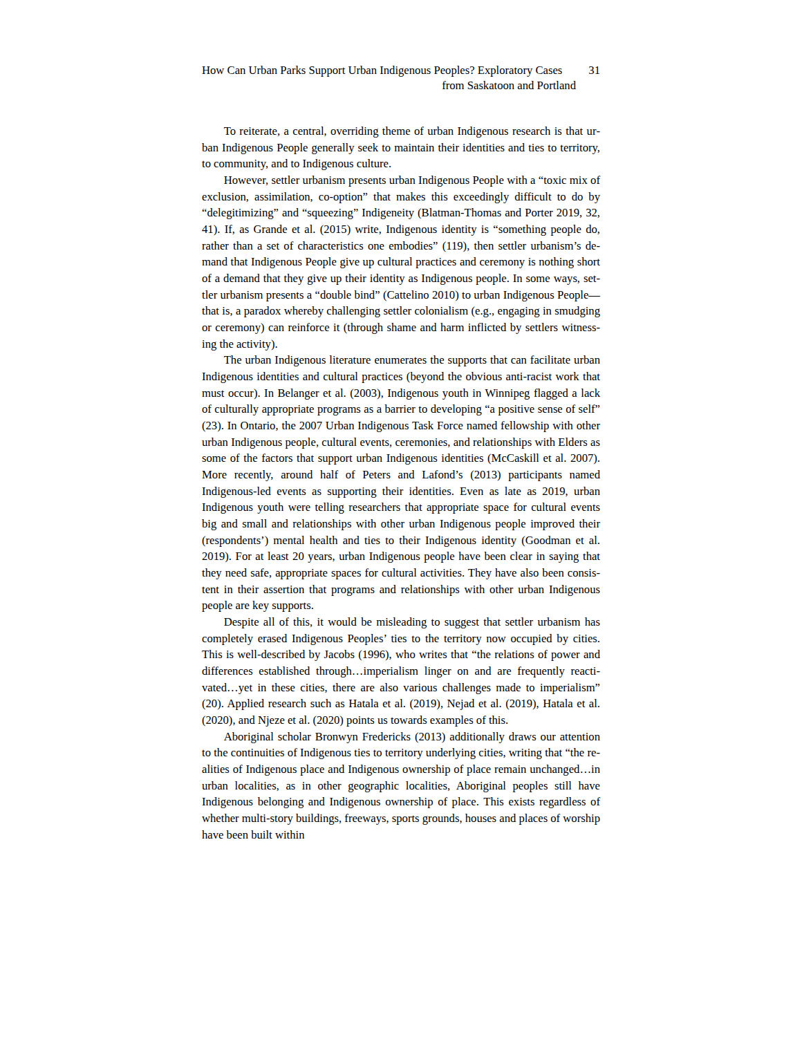How Can Urban Parks Support Urban Indigenous Peoples? Exploratory Casesfrom Saskatoon and Portland
31
To reiterate, a central, overriding theme of urban Indigenous research is that urban Indigenous People generally seek to maintain their identities and ties to territory, to community, and to Indigenous culture.
However, settler urbanism presents urban Indigenous People with a “toxic mix of exclusion, assimilation, co-option” that makes this exceedingly difficult to do by “delegitimizing” and “squeezing” Indigeneity (Blatman-Thomas and Porter 2019, 32, 41). If, as Grande et al. (2015) write, Indigenous identity is “something people do, rather than a set of characteristics one embodies” (119), then settler urbanism’s demand that Indigenous People give up cultural practices and ceremony is nothing short of a demand that they give up their identity as Indigenous people. In some ways, settler urbanism presents a “double bind” (Cattelino 2010) to urban Indigenous People—that is, a paradox whereby challenging settler colonialism (e.g., engaging in smudging or ceremony) can reinforce it (through shame and harm inflicted by settlers witnessing the activity).
The urban Indigenous literature enumerates the supports that can facilitate urban Indigenous identities and cultural practices (beyond the obvious anti-racist work that must occur). In Belanger et al. (2003), Indigenous youth in Winnipeg flagged a lack of culturally appropriate programs as a barrier to developing “a positive sense of self” (23). In Ontario, the 2007 Urban Indigenous Task Force named fellowship with other urban Indigenous people, cultural events, ceremonies, and relationships with Elders as some of the factors that support urban Indigenous identities (McCaskill et al. 2007). More recently, around half of Peters and Lafond’s (2013) participants named Indigenous-led events as supporting their identities. Even as late as 2019, urban Indigenous youth were telling researchers that appropriate space for cultural events big and small and relationships with other urban Indigenous people improved their (respondents’) mental health and ties to their Indigenous identity (Goodman et al. 2019). For at least 20 years, urban Indigenous people have been clear in saying that they need safe, appropriate spaces for cultural activities. They have also been consistent in their assertion that programs and relationships with other urban Indigenous people are key supports.
Despite all of this, it would be misleading to suggest that settler urbanism has completely erased Indigenous Peoples’ ties to the territory now occupied by cities. This is well-described by Jacobs (1996), who writes that “the relations of power and differences established through…imperialism linger on and are frequently reactivated…yet in these cities, there are also various challenges made to imperialism” (20). Applied research such as Hatala et al. (2019), Nejad et al. (2019), Hatala et al. (2020), and Njeze et al. (2020) points us towards examples of this.
Aboriginal scholar Bronwyn Fredericks (2013) additionally draws our attention to the continuities of Indigenous ties to territory underlying cities, writing that “the realities of Indigenous place and Indigenous ownership of place remain unchanged…in urban localities, as in other geographic localities, Aboriginal peoples still have Indigenous belonging and Indigenous ownership of place. This exists regardless of whether multi-story buildings, freeways, sports grounds, houses and places of worship have been built within